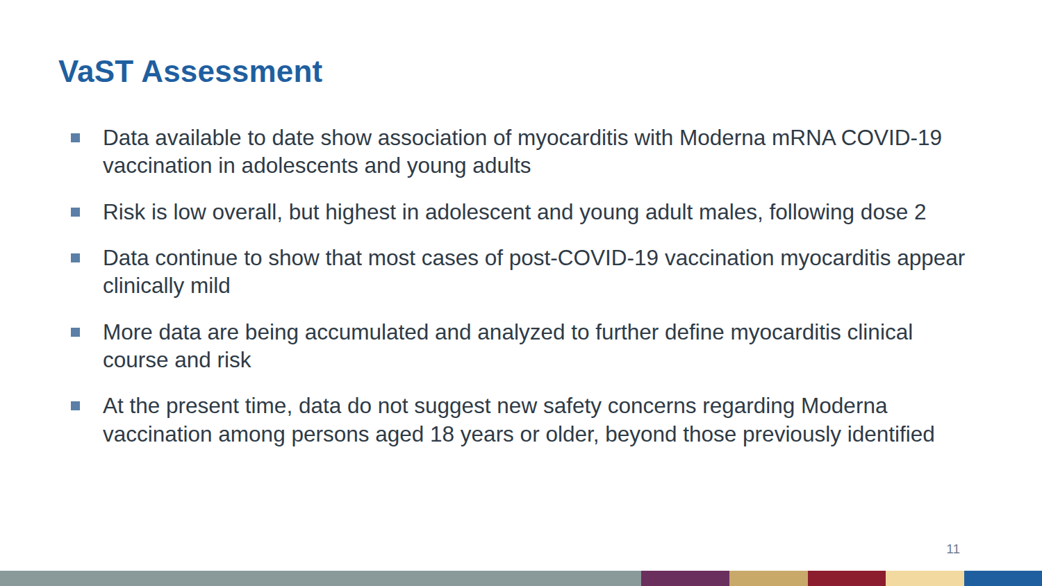VaST Assessment
Data available to date show association of myocarditis with Moderna mRNA COVID-19 vaccination in adolescents and young adults
Risk is low overall, but highest in adolescent and young adult males, following dose 2
Data continue to show that most cases of post-COVID-19 vaccination myocarditis appear clinically mild
More data are being accumulated and analyzed to further define myocarditis clinical course and risk
At the present time, data do not suggest new safety concerns regarding Moderna vaccination among persons aged 18 years or older, beyond those previously identified
11